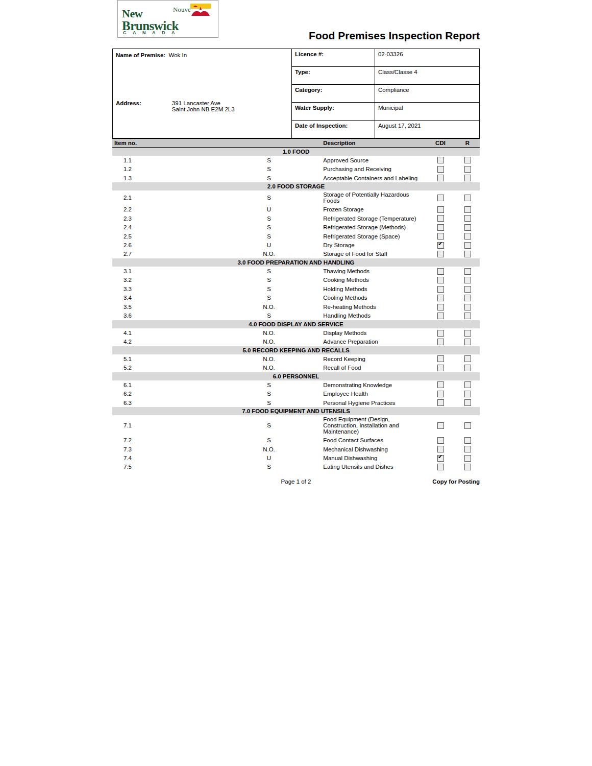New
Brunswick
Nouveau
C A N A D A
Food Premises Inspection Report
| Name of Premise: Wok In Address: 391 Lancaster Ave Saint John NB E2M 2L3 | / Licence #: / 02-03326 / / Type: / Class/Classe 4 / / Category: / Compliance / / Water Supply: / Municipal / / Date of Inspection: / August 17, 2021 / |
| Item no. | Description | CDI | R |
| 1.0 FOOD |
| 1.1 | S | Approved Source | | |
| 1.2 | S | Purchasing and Receiving | | |
| 1.3 | S | Acceptable Containers and Labeling | | |
| 2.0 FOOD STORAGE |
| 2.1 | S | Storage of Potentially Hazardous Foods | | |
| 2.2 | U | Frozen Storage | | |
| 2.3 | S | Refrigerated Storage (Temperature) | | |
| 2.4 | S | Refrigerated Storage (Methods) | | |
| 2.5 | S | Refrigerated Storage (Space) | | |
| 2.6 | U | Dry Storage | | |
| 2.7 | N.O. | Storage of Food for Staff | | |
| 3.0 FOOD PREPARATION AND HANDLING |
| 3.1 | S | Thawing Methods | | |
| 3.2 | S | Cooking Methods | | |
| 3.3 | S | Holding Methods | | |
| 3.4 | S | Cooling Methods | | |
| 3.5 | N.O. | Re-heating Methods | | |
| 3.6 | S | Handling Methods | | |
| 4.0 FOOD DISPLAY AND SERVICE |
| 4.1 | N.O. | Display Methods | | |
| 4.2 | N.O. | Advance Preparation | | |
| 5.0 RECORD KEEPING AND RECALLS |
| 5.1 | N.O. | Record Keeping | | |
| 5.2 | N.O. | Recall of Food | | |
| 6.0 PERSONNEL |
| 6.1 | S | Demonstrating Knowledge | | |
| 6.2 | S | Employee Health | | |
| 6.3 | S | Personal Hygiene Practices | | |
| 7.0 FOOD EQUIPMENT AND UTENSILS |
| 7.1 | S | Food Equipment (Design, Construction, Installation and Maintenance) | | |
| 7.2 | S | Food Contact Surfaces | | |
| 7.3 | N.O. | Mechanical Dishwashing | | |
| 7.4 | U | Manual Dishwashing | | |
| 7.5 | S | Eating Utensils and Dishes | | |
Page 1 of 2
Copy for Posting